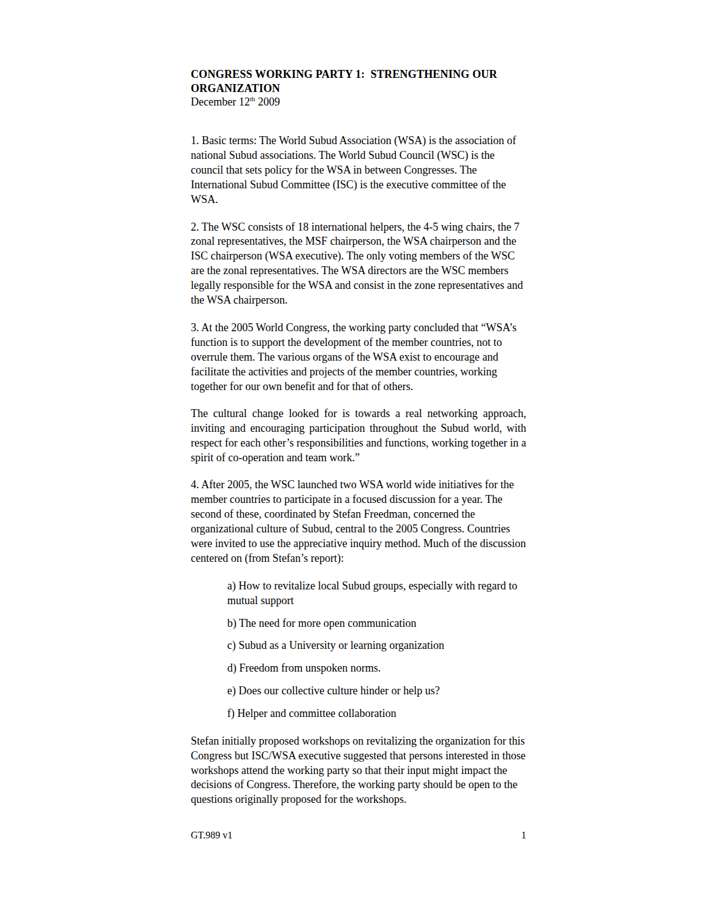CONGRESS WORKING PARTY 1: STRENGTHENING OUR
ORGANIZATION
December 12th 2009
1. Basic terms: The World Subud Association (WSA) is the association of national Subud associations. The World Subud Council (WSC) is the council that sets policy for the WSA in between Congresses. The International Subud Committee (ISC) is the executive committee of the WSA.
2. The WSC consists of 18 international helpers, the 4-5 wing chairs, the 7 zonal representatives, the MSF chairperson, the WSA chairperson and the ISC chairperson (WSA executive). The only voting members of the WSC are the zonal representatives. The WSA directors are the WSC members legally responsible for the WSA and consist in the zone representatives and the WSA chairperson.
3. At the 2005 World Congress, the working party concluded that “WSA’s function is to support the development of the member countries, not to overrule them. The various organs of the WSA exist to encourage and facilitate the activities and projects of the member countries, working together for our own benefit and for that of others.
The cultural change looked for is towards a real networking approach, inviting and encouraging participation throughout the Subud world, with respect for each other’s responsibilities and functions, working together in a spirit of co-operation and team work.”
4. After 2005, the WSC launched two WSA world wide initiatives for the member countries to participate in a focused discussion for a year. The second of these, coordinated by Stefan Freedman, concerned the organizational culture of Subud, central to the 2005 Congress. Countries were invited to use the appreciative inquiry method. Much of the discussion centered on (from Stefan’s report):
a) How to revitalize local Subud groups, especially with regard to mutual support
b) The need for more open communication
c) Subud as a University or learning organization
d) Freedom from unspoken norms.
e) Does our collective culture hinder or help us?
f) Helper and committee collaboration
Stefan initially proposed workshops on revitalizing the organization for this Congress but ISC/WSA executive suggested that persons interested in those workshops attend the working party so that their input might impact the decisions of Congress. Therefore, the working party should be open to the questions originally proposed for the workshops.
GT.989 v1 1